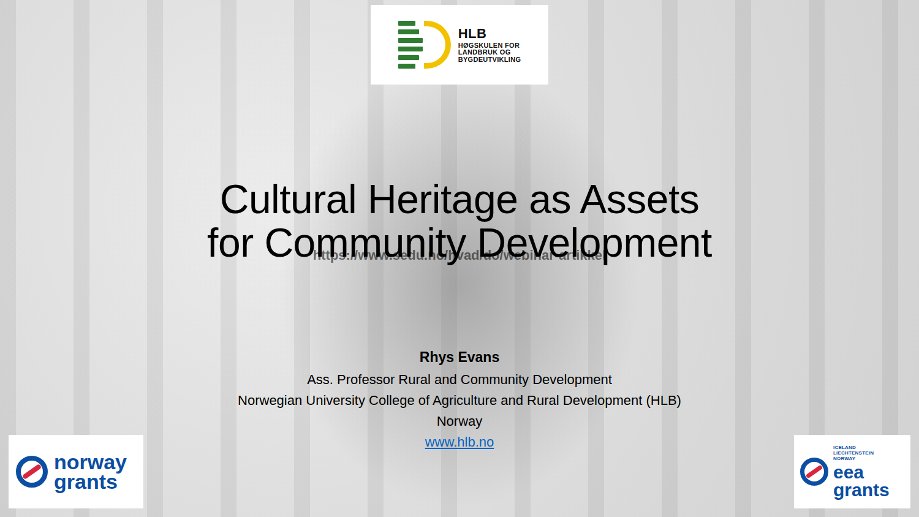HLB
HØGSKULEN FOR
LANDBRUK OG
BYGDEUTVIKLING
Cultural Heritage as Assets
for Community Development
https://www.sedu.no/hvad/do/webinar-artikkel
Rhys Evans
Ass. Professor Rural and Community Development
Norwegian University College of Agriculture and Rural Development (HLB)
Norway
www.hlb.no
norway
grants
ICELAND
LIECHTENSTEIN
NORWAY
eea
grants